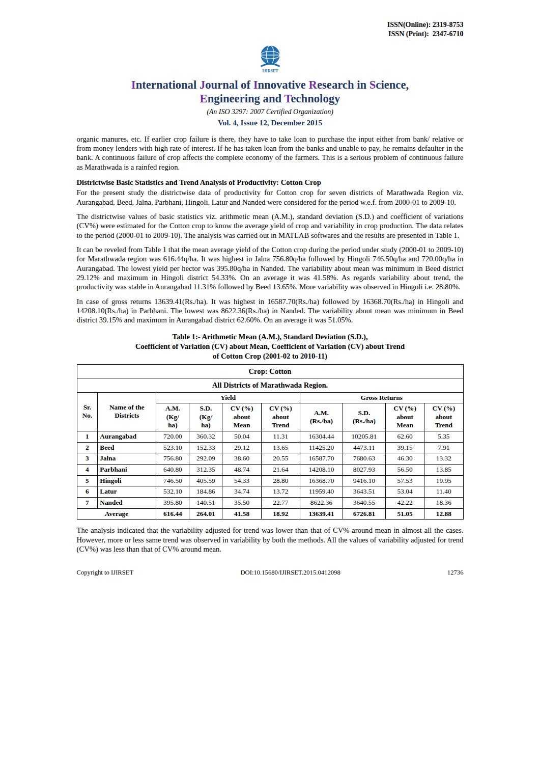ISSN(Online): 2319-8753
ISSN (Print): 2347-6710
IJIRSET
International Journal of Innovative Research in Science,
Engineering and Technology
(An ISO 3297: 2007 Certified Organization)
Vol. 4, Issue 12, December 2015
organic manures, etc. If earlier crop failure is there, they have to take loan to purchase the input either from bank/ relative or from money lenders with high rate of interest. If he has taken loan from the banks and unable to pay, he remains defaulter in the bank. A continuous failure of crop affects the complete economy of the farmers. This is a serious problem of continuous failure as Marathwada is a rainfed region.
Districtwise Basic Statistics and Trend Analysis of Productivity: Cotton Crop
For the present study the districtwise data of productivity for Cotton crop for seven districts of Marathwada Region viz. Aurangabad, Beed, Jalna, Parbhani, Hingoli, Latur and Nanded were considered for the period w.e.f. from 2000-01 to 2009-10.
The districtwise values of basic statistics viz. arithmetic mean (A.M.), standard deviation (S.D.) and coefficient of variations (CV%) were estimated for the Cotton crop to know the average yield of crop and variability in crop production. The data relates to the period (2000-01 to 2009-10). The analysis was carried out in MATLAB softwares and the results are presented in Table 1.
It can be reveled from Table 1 that the mean average yield of the Cotton crop during the period under study (2000-01 to 2009-10) for Marathwada region was 616.44q/ha. It was highest in Jalna 756.80q/ha followed by Hingoli 746.50q/ha and 720.00q/ha in Aurangabad. The lowest yield per hector was 395.80q/ha in Nanded. The variability about mean was minimum in Beed district 29.12% and maximum in Hingoli district 54.33%. On an average it was 41.58%. As regards variability about trend, the productivity was stable in Aurangabad 11.31% followed by Beed 13.65%. More variability was observed in Hingoli i.e. 28.80%.
In case of gross returns 13639.41(Rs./ha). It was highest in 16587.70(Rs./ha) followed by 16368.70(Rs./ha) in Hingoli and 14208.10(Rs./ha) in Parbhani. The lowest was 8622.36(Rs./ha) in Nanded. The variability about mean was minimum in Beed district 39.15% and maximum in Aurangabad district 62.60%. On an average it was 51.05%.
Table 1:- Arithmetic Mean (A.M.), Standard Deviation (S.D.),
Coefficient of Variation (CV) about Mean, Coefficient of Variation (CV) about Trend
of Cotton Crop (2001-02 to 2010-11)
| Crop: Cotton |
| All Districts of Marathwada Region. |
| Sr. No. | Name of the Districts | Yield | Gross Returns |
| A.M. (Kg/ ha) | S.D. (Kg/ ha) | CV (%) about Mean | CV (%) about Trend | A.M. (Rs./ha) | S.D. (Rs./ha) | CV (%) about Mean | CV (%) about Trend |
| 1 | Aurangabad | 720.00 | 360.32 | 50.04 | 11.31 | 16304.44 | 10205.81 | 62.60 | 5.35 |
| 2 | Beed | 523.10 | 152.33 | 29.12 | 13.65 | 11425.20 | 4473.11 | 39.15 | 7.91 |
| 3 | Jalna | 756.80 | 292.09 | 38.60 | 20.55 | 16587.70 | 7680.63 | 46.30 | 13.32 |
| 4 | Parbhani | 640.80 | 312.35 | 48.74 | 21.64 | 14208.10 | 8027.93 | 56.50 | 13.85 |
| 5 | Hingoli | 746.50 | 405.59 | 54.33 | 28.80 | 16368.70 | 9416.10 | 57.53 | 19.95 |
| 6 | Latur | 532.10 | 184.86 | 34.74 | 13.72 | 11959.40 | 3643.51 | 53.04 | 11.40 |
| 7 | Nanded | 395.80 | 140.51 | 35.50 | 22.77 | 8622.36 | 3640.55 | 42.22 | 18.36 |
| Average | 616.44 | 264.01 | 41.58 | 18.92 | 13639.41 | 6726.81 | 51.05 | 12.88 |
The analysis indicated that the variability adjusted for trend was lower than that of CV% around mean in almost all the cases. However, more or less same trend was observed in variability by both the methods. All the values of variability adjusted for trend (CV%) was less than that of CV% around mean.
Copyright to IJIRSET
DOI:10.15680/IJIRSET.2015.0412098
12736